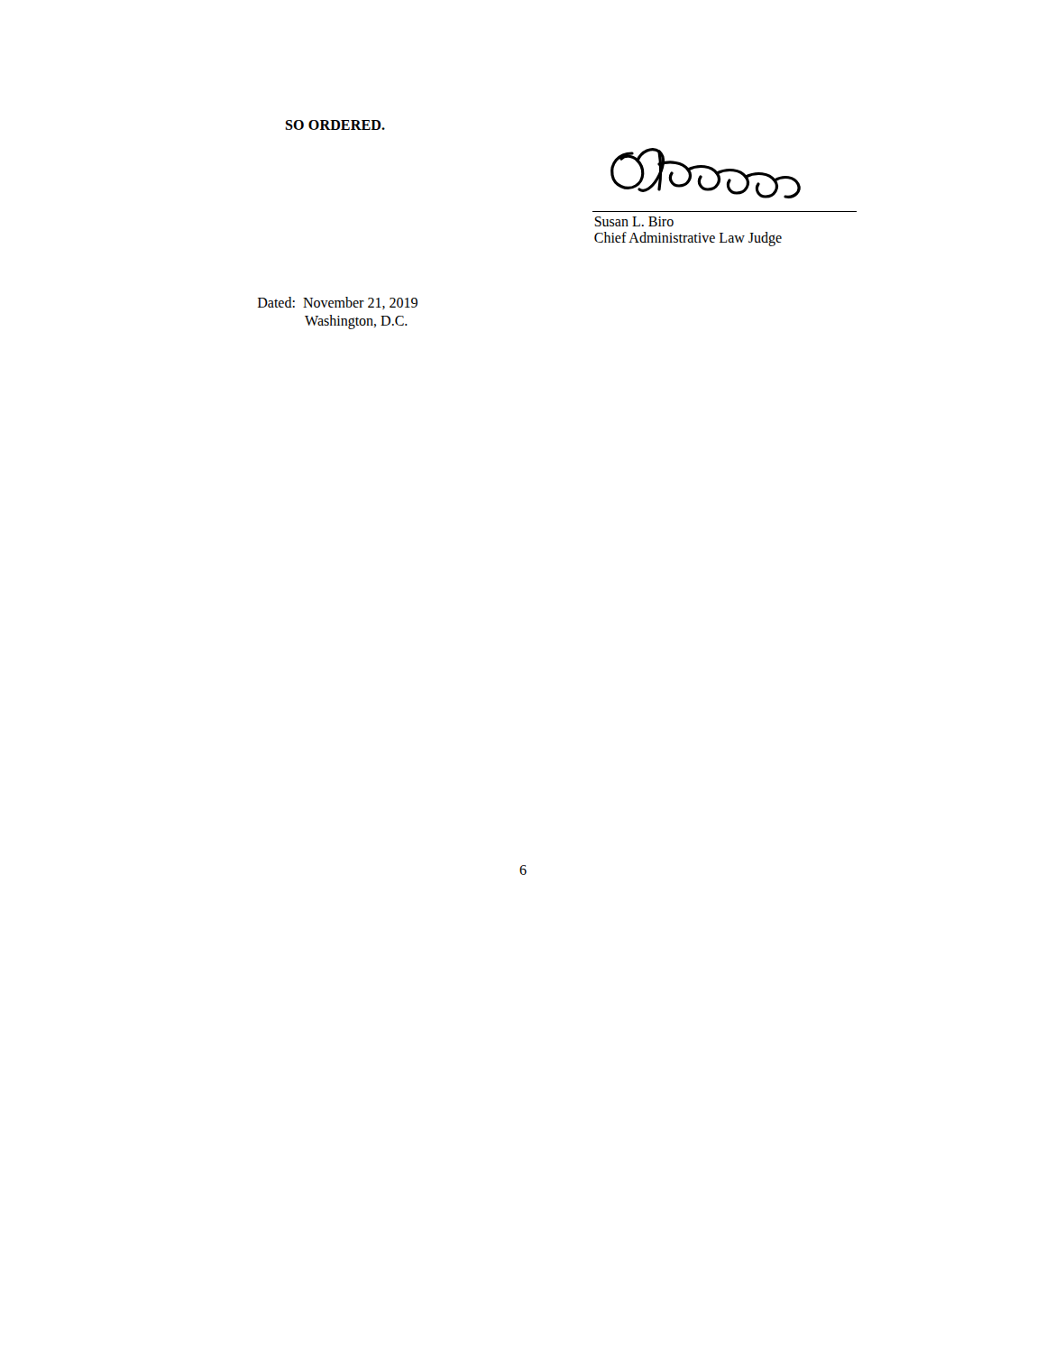SO ORDERED.
Susan L. Biro
Chief Administrative Law Judge
Dated: November 21, 2019
Washington, D.C.
6